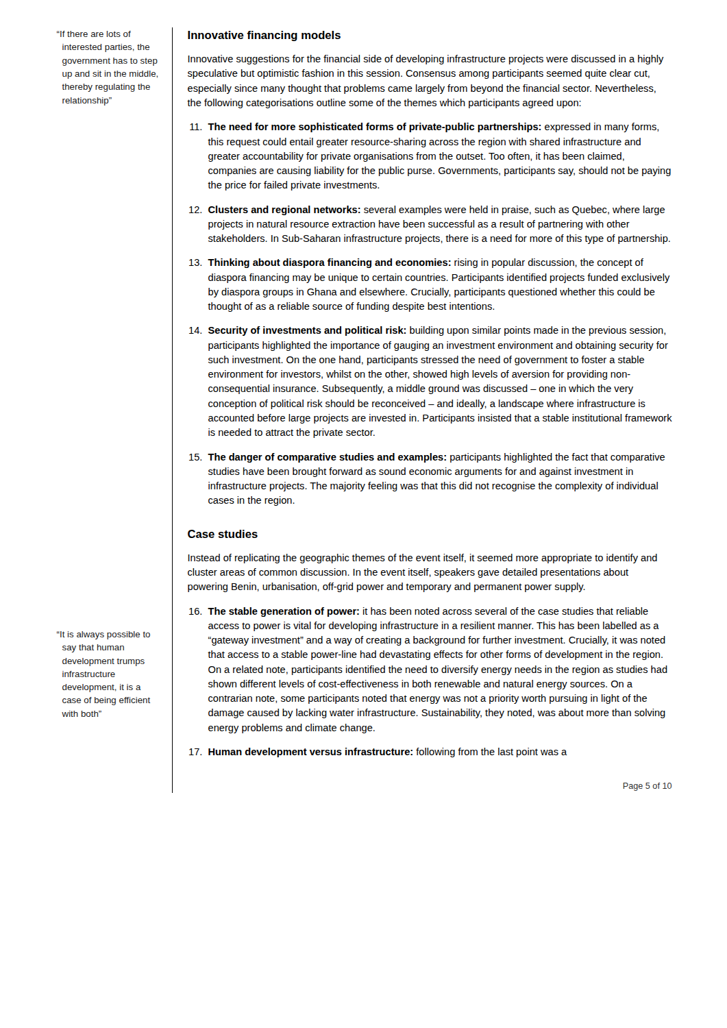“If there are lots of interested parties, the government has to step up and sit in the middle, thereby regulating the relationship”
“It is always possible to say that human development trumps infrastructure development, it is a case of being efficient with both”
Innovative financing models
Innovative suggestions for the financial side of developing infrastructure projects were discussed in a highly speculative but optimistic fashion in this session. Consensus among participants seemed quite clear cut, especially since many thought that problems came largely from beyond the financial sector. Nevertheless, the following categorisations outline some of the themes which participants agreed upon:
The need for more sophisticated forms of private-public partnerships: expressed in many forms, this request could entail greater resource-sharing across the region with shared infrastructure and greater accountability for private organisations from the outset. Too often, it has been claimed, companies are causing liability for the public purse. Governments, participants say, should not be paying the price for failed private investments.
Clusters and regional networks: several examples were held in praise, such as Quebec, where large projects in natural resource extraction have been successful as a result of partnering with other stakeholders. In Sub-Saharan infrastructure projects, there is a need for more of this type of partnership.
Thinking about diaspora financing and economies: rising in popular discussion, the concept of diaspora financing may be unique to certain countries. Participants identified projects funded exclusively by diaspora groups in Ghana and elsewhere. Crucially, participants questioned whether this could be thought of as a reliable source of funding despite best intentions.
Security of investments and political risk: building upon similar points made in the previous session, participants highlighted the importance of gauging an investment environment and obtaining security for such investment. On the one hand, participants stressed the need of government to foster a stable environment for investors, whilst on the other, showed high levels of aversion for providing non-consequential insurance. Subsequently, a middle ground was discussed – one in which the very conception of political risk should be reconceived – and ideally, a landscape where infrastructure is accounted before large projects are invested in. Participants insisted that a stable institutional framework is needed to attract the private sector.
The danger of comparative studies and examples: participants highlighted the fact that comparative studies have been brought forward as sound economic arguments for and against investment in infrastructure projects. The majority feeling was that this did not recognise the complexity of individual cases in the region.
Case studies
Instead of replicating the geographic themes of the event itself, it seemed more appropriate to identify and cluster areas of common discussion. In the event itself, speakers gave detailed presentations about powering Benin, urbanisation, off-grid power and temporary and permanent power supply.
The stable generation of power: it has been noted across several of the case studies that reliable access to power is vital for developing infrastructure in a resilient manner. This has been labelled as a “gateway investment” and a way of creating a background for further investment. Crucially, it was noted that access to a stable power-line had devastating effects for other forms of development in the region. On a related note, participants identified the need to diversify energy needs in the region as studies had shown different levels of cost-effectiveness in both renewable and natural energy sources. On a contrarian note, some participants noted that energy was not a priority worth pursuing in light of the damage caused by lacking water infrastructure. Sustainability, they noted, was about more than solving energy problems and climate change.
Human development versus infrastructure: following from the last point was a
Page 5 of 10